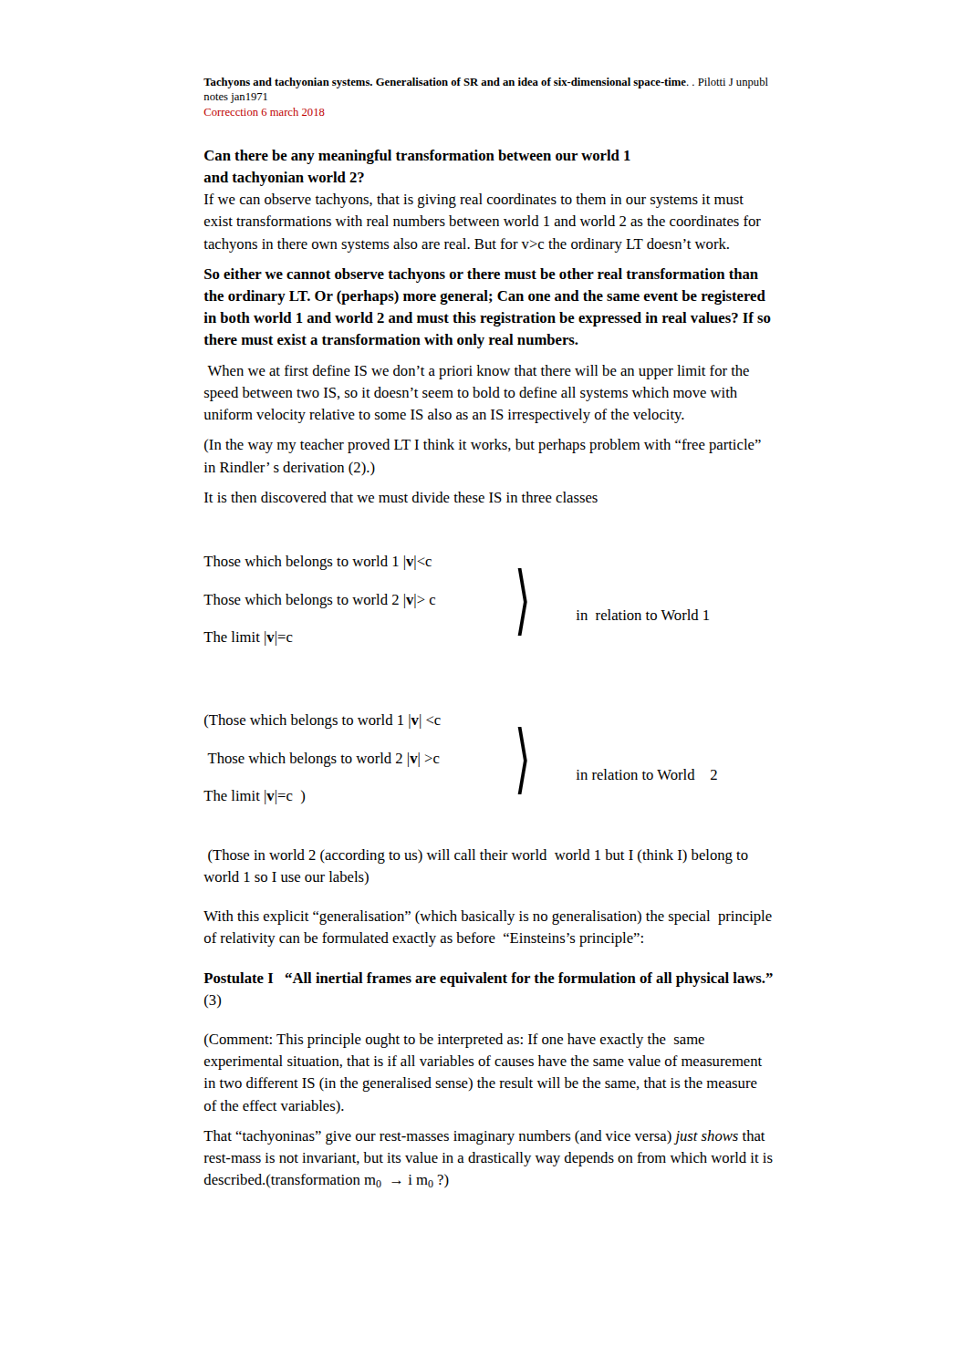Tachyons and tachyonian systems. Generalisation of SR and an idea of six-dimensional space-time. . Pilotti J unpubl notes jan1971
Correcction 6 march 2018
Can there be any meaningful transformation between our world 1
and tachyonian world 2?
If we can observe tachyons, that is giving real coordinates to them in our systems it must exist transformations with real numbers between world 1 and world 2 as the coordinates for tachyons in there own systems also are real. But for v>c the ordinary LT doesn’t work.
So either we cannot observe tachyons or there must be other real transformation than the ordinary LT. Or (perhaps) more general; Can one and the same event be registered in both world 1 and world 2 and must this registration be expressed in real values? If so there must exist a transformation with only real numbers.
When we at first define IS we don’t a priori know that there will be an upper limit for the speed between two IS, so it doesn’t seem to bold to define all systems which move with uniform velocity relative to some IS also as an IS irrespectively of the velocity.
(In the way my teacher proved LT I think it works, but perhaps problem with “free particle” in Rindler’ s derivation (2).)
It is then discovered that we must divide these IS in three classes
⟩ in relation to World 1
Those which belongs to world 1 |v|<c
Those which belongs to world 2 |v|> c
The limit |v|=c
⟩ in relation to World 2
(Those which belongs to world 1 |v| <c
Those which belongs to world 2 |v| >c
The limit |v|=c )
(Those in world 2 (according to us) will call their world world 1 but I (think I) belong to world 1 so I use our labels)
With this explicit “generalisation” (which basically is no generalisation) the special principle of relativity can be formulated exactly as before “Einsteins’s principle”:
Postulate I “All inertial frames are equivalent for the formulation of all physical laws.”
(3)
(Comment: This principle ought to be interpreted as: If one have exactly the same experimental situation, that is if all variables of causes have the same value of measurement in two different IS (in the generalised sense) the result will be the same, that is the measure of the effect variables).
That “tachyoninas” give our rest-masses imaginary numbers (and vice versa) just shows that rest-mass is not invariant, but its value in a drastically way depends on from which world it is described.(transformation m0 → i m0 ?)